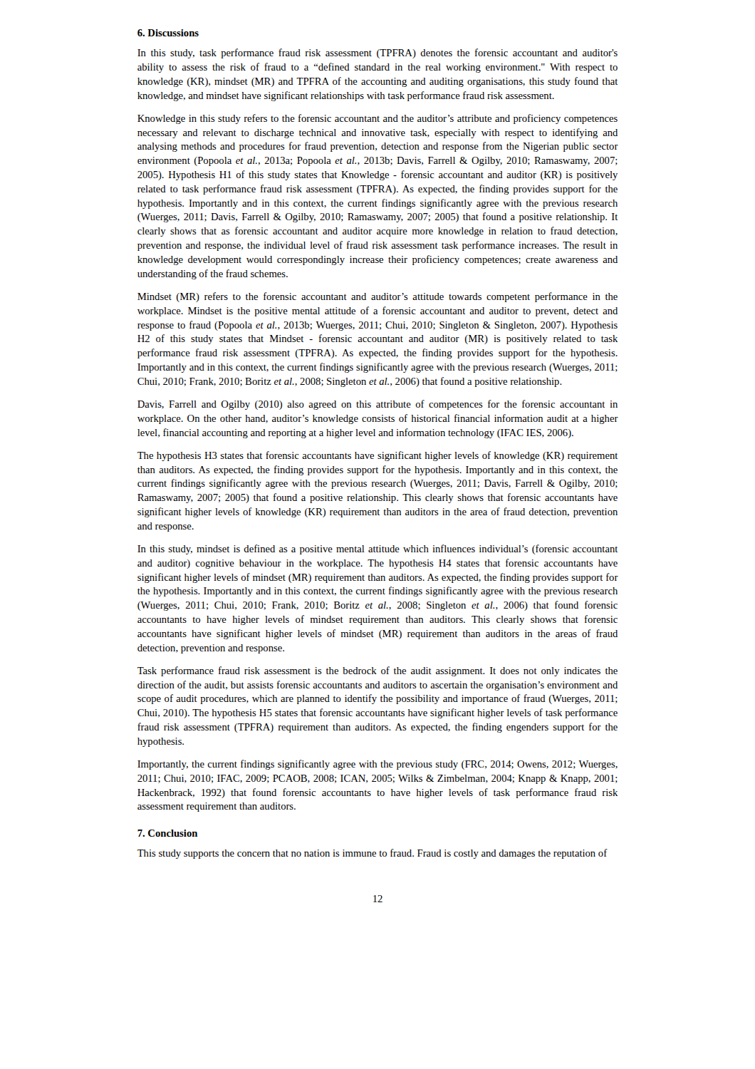6. Discussions
In this study, task performance fraud risk assessment (TPFRA) denotes the forensic accountant and auditor's ability to assess the risk of fraud to a “defined standard in the real working environment." With respect to knowledge (KR), mindset (MR) and TPFRA of the accounting and auditing organisations, this study found that knowledge, and mindset have significant relationships with task performance fraud risk assessment.
Knowledge in this study refers to the forensic accountant and the auditor’s attribute and proficiency competences necessary and relevant to discharge technical and innovative task, especially with respect to identifying and analysing methods and procedures for fraud prevention, detection and response from the Nigerian public sector environment (Popoola et al., 2013a; Popoola et al., 2013b; Davis, Farrell & Ogilby, 2010; Ramaswamy, 2007; 2005). Hypothesis H1 of this study states that Knowledge - forensic accountant and auditor (KR) is positively related to task performance fraud risk assessment (TPFRA). As expected, the finding provides support for the hypothesis. Importantly and in this context, the current findings significantly agree with the previous research (Wuerges, 2011; Davis, Farrell & Ogilby, 2010; Ramaswamy, 2007; 2005) that found a positive relationship. It clearly shows that as forensic accountant and auditor acquire more knowledge in relation to fraud detection, prevention and response, the individual level of fraud risk assessment task performance increases. The result in knowledge development would correspondingly increase their proficiency competences; create awareness and understanding of the fraud schemes.
Mindset (MR) refers to the forensic accountant and auditor’s attitude towards competent performance in the workplace. Mindset is the positive mental attitude of a forensic accountant and auditor to prevent, detect and response to fraud (Popoola et al., 2013b; Wuerges, 2011; Chui, 2010; Singleton & Singleton, 2007). Hypothesis H2 of this study states that Mindset - forensic accountant and auditor (MR) is positively related to task performance fraud risk assessment (TPFRA). As expected, the finding provides support for the hypothesis. Importantly and in this context, the current findings significantly agree with the previous research (Wuerges, 2011; Chui, 2010; Frank, 2010; Boritz et al., 2008; Singleton et al., 2006) that found a positive relationship.
Davis, Farrell and Ogilby (2010) also agreed on this attribute of competences for the forensic accountant in workplace. On the other hand, auditor’s knowledge consists of historical financial information audit at a higher level, financial accounting and reporting at a higher level and information technology (IFAC IES, 2006).
The hypothesis H3 states that forensic accountants have significant higher levels of knowledge (KR) requirement than auditors. As expected, the finding provides support for the hypothesis. Importantly and in this context, the current findings significantly agree with the previous research (Wuerges, 2011; Davis, Farrell & Ogilby, 2010; Ramaswamy, 2007; 2005) that found a positive relationship. This clearly shows that forensic accountants have significant higher levels of knowledge (KR) requirement than auditors in the area of fraud detection, prevention and response.
In this study, mindset is defined as a positive mental attitude which influences individual’s (forensic accountant and auditor) cognitive behaviour in the workplace. The hypothesis H4 states that forensic accountants have significant higher levels of mindset (MR) requirement than auditors. As expected, the finding provides support for the hypothesis. Importantly and in this context, the current findings significantly agree with the previous research (Wuerges, 2011; Chui, 2010; Frank, 2010; Boritz et al., 2008; Singleton et al., 2006) that found forensic accountants to have higher levels of mindset requirement than auditors. This clearly shows that forensic accountants have significant higher levels of mindset (MR) requirement than auditors in the areas of fraud detection, prevention and response.
Task performance fraud risk assessment is the bedrock of the audit assignment. It does not only indicates the direction of the audit, but assists forensic accountants and auditors to ascertain the organisation’s environment and scope of audit procedures, which are planned to identify the possibility and importance of fraud (Wuerges, 2011; Chui, 2010). The hypothesis H5 states that forensic accountants have significant higher levels of task performance fraud risk assessment (TPFRA) requirement than auditors. As expected, the finding engenders support for the hypothesis.
Importantly, the current findings significantly agree with the previous study (FRC, 2014; Owens, 2012; Wuerges, 2011; Chui, 2010; IFAC, 2009; PCAOB, 2008; ICAN, 2005; Wilks & Zimbelman, 2004; Knapp & Knapp, 2001; Hackenbrack, 1992) that found forensic accountants to have higher levels of task performance fraud risk assessment requirement than auditors.
7. Conclusion
This study supports the concern that no nation is immune to fraud. Fraud is costly and damages the reputation of
12